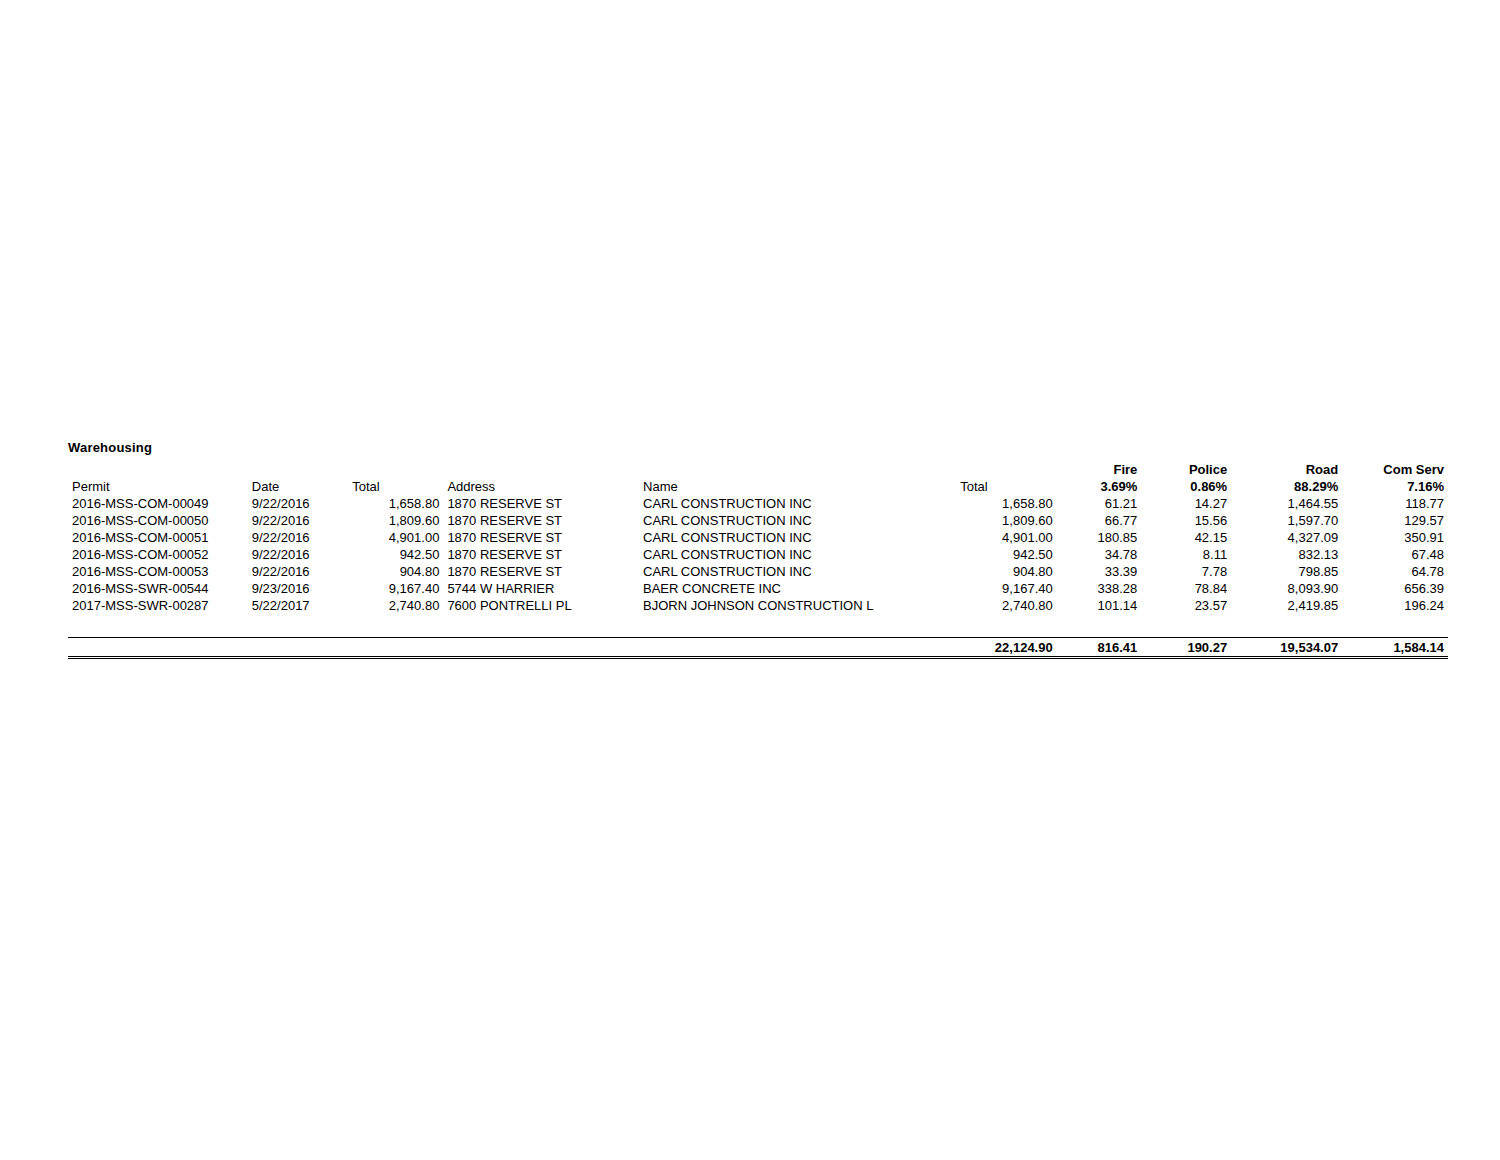Warehousing
| | | | | | | Fire | Police | Road | Com Serv |
| --- | --- | --- | --- | --- | --- | --- | --- | --- | --- |
| Permit | Date | Total | Address | Name | Total | 3.69% | 0.86% | 88.29% | 7.16% |
| 2016-MSS-COM-00049 | 9/22/2016 | 1,658.80 | 1870 RESERVE ST | CARL CONSTRUCTION INC | 1,658.80 | 61.21 | 14.27 | 1,464.55 | 118.77 |
| 2016-MSS-COM-00050 | 9/22/2016 | 1,809.60 | 1870 RESERVE ST | CARL CONSTRUCTION INC | 1,809.60 | 66.77 | 15.56 | 1,597.70 | 129.57 |
| 2016-MSS-COM-00051 | 9/22/2016 | 4,901.00 | 1870 RESERVE ST | CARL CONSTRUCTION INC | 4,901.00 | 180.85 | 42.15 | 4,327.09 | 350.91 |
| 2016-MSS-COM-00052 | 9/22/2016 | 942.50 | 1870 RESERVE ST | CARL CONSTRUCTION INC | 942.50 | 34.78 | 8.11 | 832.13 | 67.48 |
| 2016-MSS-COM-00053 | 9/22/2016 | 904.80 | 1870 RESERVE ST | CARL CONSTRUCTION INC | 904.80 | 33.39 | 7.78 | 798.85 | 64.78 |
| 2016-MSS-SWR-00544 | 9/23/2016 | 9,167.40 | 5744 W HARRIER | BAER CONCRETE INC | 9,167.40 | 338.28 | 78.84 | 8,093.90 | 656.39 |
| 2017-MSS-SWR-00287 | 5/22/2017 | 2,740.80 | 7600 PONTRELLI PL | BJORN JOHNSON CONSTRUCTION L | 2,740.80 | 101.14 | 23.57 | 2,419.85 | 196.24 |
| | | | | | 22,124.90 | 816.41 | 190.27 | 19,534.07 | 1,584.14 |